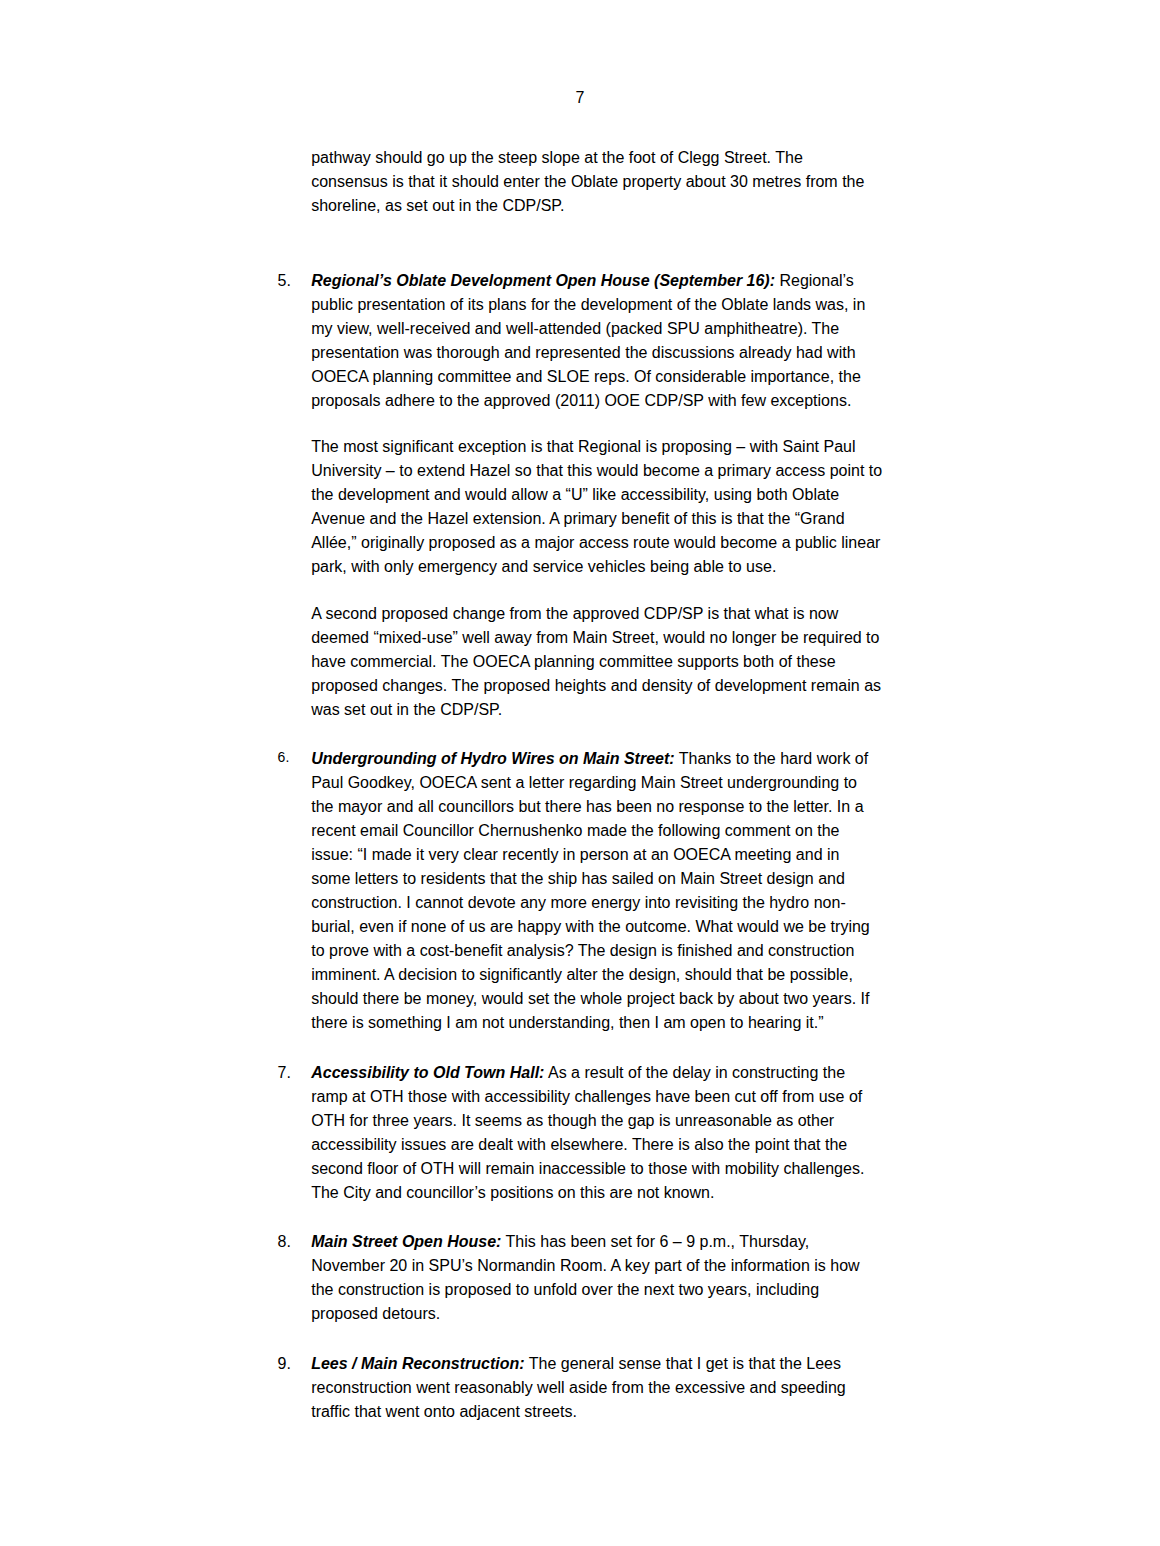7
pathway should go up the steep slope at the foot of Clegg Street. The consensus is that it should enter the Oblate property about 30 metres from the shoreline, as set out in the CDP/SP.
5. Regional’s Oblate Development Open House (September 16): Regional’s public presentation of its plans for the development of the Oblate lands was, in my view, well-received and well-attended (packed SPU amphitheatre). The presentation was thorough and represented the discussions already had with OOECA planning committee and SLOE reps. Of considerable importance, the proposals adhere to the approved (2011) OOE CDP/SP with few exceptions.
The most significant exception is that Regional is proposing – with Saint Paul University – to extend Hazel so that this would become a primary access point to the development and would allow a “U” like accessibility, using both Oblate Avenue and the Hazel extension. A primary benefit of this is that the “Grand Allée,” originally proposed as a major access route would become a public linear park, with only emergency and service vehicles being able to use.
A second proposed change from the approved CDP/SP is that what is now deemed “mixed-use” well away from Main Street, would no longer be required to have commercial. The OOECA planning committee supports both of these proposed changes. The proposed heights and density of development remain as was set out in the CDP/SP.
6. Undergrounding of Hydro Wires on Main Street: Thanks to the hard work of Paul Goodkey, OOECA sent a letter regarding Main Street undergrounding to the mayor and all councillors but there has been no response to the letter. In a recent email Councillor Chernushenko made the following comment on the issue: “I made it very clear recently in person at an OOECA meeting and in some letters to residents that the ship has sailed on Main Street design and construction. I cannot devote any more energy into revisiting the hydro non-burial, even if none of us are happy with the outcome. What would we be trying to prove with a cost-benefit analysis? The design is finished and construction imminent. A decision to significantly alter the design, should that be possible, should there be money, would set the whole project back by about two years. If there is something I am not understanding, then I am open to hearing it.”
7. Accessibility to Old Town Hall: As a result of the delay in constructing the ramp at OTH those with accessibility challenges have been cut off from use of OTH for three years. It seems as though the gap is unreasonable as other accessibility issues are dealt with elsewhere. There is also the point that the second floor of OTH will remain inaccessible to those with mobility challenges. The City and councillor’s positions on this are not known.
8. Main Street Open House: This has been set for 6 – 9 p.m., Thursday, November 20 in SPU’s Normandin Room. A key part of the information is how the construction is proposed to unfold over the next two years, including proposed detours.
9. Lees / Main Reconstruction: The general sense that I get is that the Lees reconstruction went reasonably well aside from the excessive and speeding traffic that went onto adjacent streets.